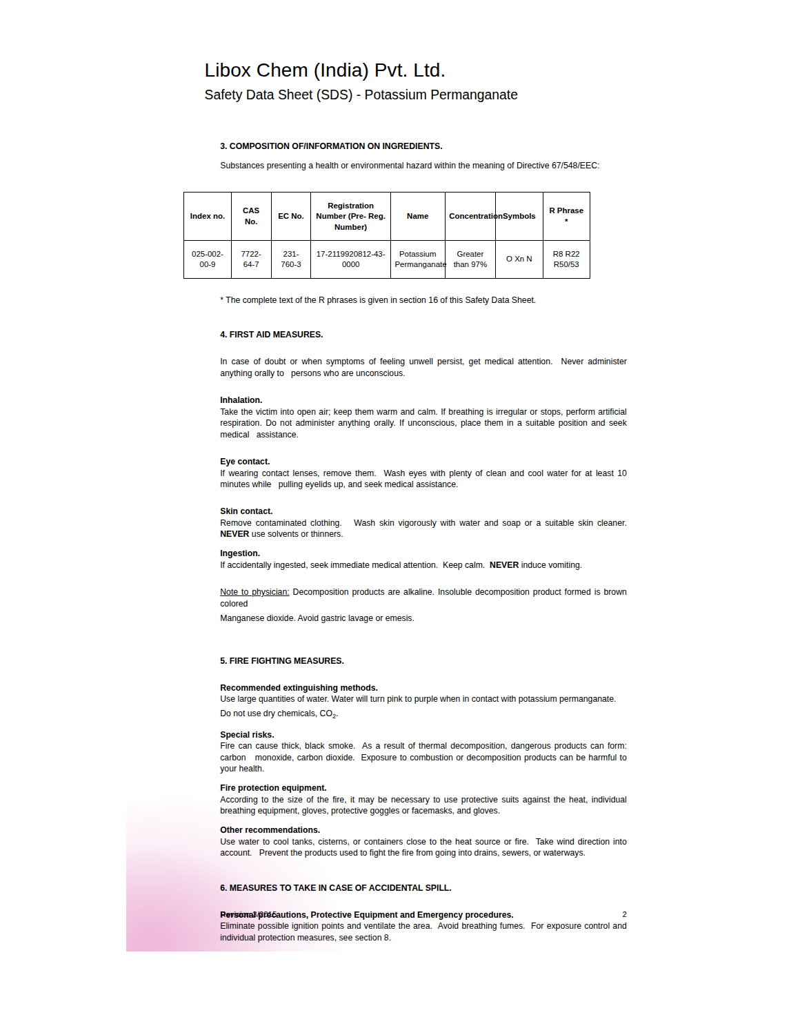Libox Chem (India) Pvt. Ltd.
Safety Data Sheet (SDS) - Potassium Permanganate
3. Composition of/information on ingredients.
Substances presenting a health or environmental hazard within the meaning of Directive 67/548/EEC:
| Index no. | CAS No. | EC No. | Registration Number (Pre- Reg. Number) | Name | Concentration | Symbols | R Phrase * |
| --- | --- | --- | --- | --- | --- | --- | --- |
| 025-002-00-9 | 7722-64-7 | 231-760-3 | 17-2119920812-43-0000 | Potassium Permanganate | Greater than 97% | O Xn N | R8 R22 R50/53 |
* The complete text of the R phrases is given in section 16 of this Safety Data Sheet.
4. First aid measures.
In case of doubt or when symptoms of feeling unwell persist, get medical attention. Never administer anything orally to persons who are unconscious.
Inhalation.
Take the victim into open air; keep them warm and calm. If breathing is irregular or stops, perform artificial respiration. Do not administer anything orally. If unconscious, place them in a suitable position and seek medical assistance.
Eye contact.
If wearing contact lenses, remove them. Wash eyes with plenty of clean and cool water for at least 10 minutes while pulling eyelids up, and seek medical assistance.
Skin contact.
Remove contaminated clothing. Wash skin vigorously with water and soap or a suitable skin cleaner. NEVER use solvents or thinners.
Ingestion.
If accidentally ingested, seek immediate medical attention. Keep calm. NEVER induce vomiting.
Note to physician: Decomposition products are alkaline. Insoluble decomposition product formed is brown colored
Manganese dioxide. Avoid gastric lavage or emesis.
5. Fire fighting measures.
Recommended extinguishing methods.
Use large quantities of water. Water will turn pink to purple when in contact with potassium permanganate.
Do not use dry chemicals, CO2.
Special risks.
Fire can cause thick, black smoke. As a result of thermal decomposition, dangerous products can form: carbon monoxide, carbon dioxide. Exposure to combustion or decomposition products can be harmful to your health.
Fire protection equipment.
According to the size of the fire, it may be necessary to use protective suits against the heat, individual breathing equipment, gloves, protective goggles or facemasks, and gloves.
Other recommendations.
Use water to cool tanks, cisterns, or containers close to the heat source or fire. Take wind direction into account. Prevent the products used to fight the fire from going into drains, sewers, or waterways.
6. Measures to take in case of accidental spill.
Personal precautions, Protective Equipment and Emergency procedures.
Eliminate possible ignition points and ventilate the area. Avoid breathing fumes. For exposure control and individual protection measures, see section 8.
Revision 3/2015 2